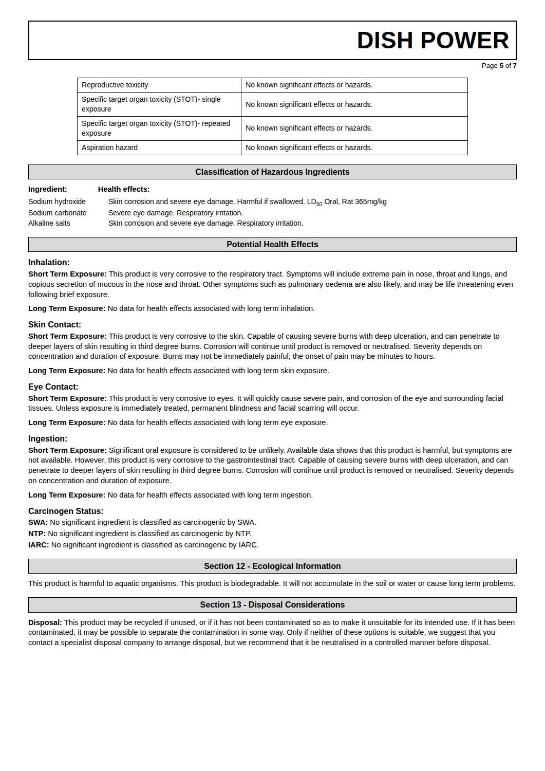DISH POWER
Page 5 of 7
| Reproductive toxicity | No known significant effects or hazards. |
| Specific target organ toxicity (STOT)- single exposure | No known significant effects or hazards. |
| Specific target organ toxicity (STOT)- repeated exposure | No known significant effects or hazards. |
| Aspiration hazard | No known significant effects or hazards. |
Classification of Hazardous Ingredients
Ingredient: Health effects:
| Sodium hydroxide | Skin corrosion and severe eye damage. Harmful if swallowed. LD 50 Oral, Rat 365mg/kg |
| Sodium carbonate | Severe eye damage. Respiratory irritation. |
| Alkaline salts | Skin corrosion and severe eye damage. Respiratory irritation. |
Potential Health Effects
Inhalation:
Short Term Exposure: This product is very corrosive to the respiratory tract. Symptoms will include extreme pain in nose, throat and lungs, and copious secretion of mucous in the nose and throat. Other symptoms such as pulmonary oedema are also likely, and may be life threatening even following brief exposure.
Long Term Exposure: No data for health effects associated with long term inhalation.
Skin Contact:
Short Term Exposure: This product is very corrosive to the skin. Capable of causing severe burns with deep ulceration, and can penetrate to deeper layers of skin resulting in third degree burns. Corrosion will continue until product is removed or neutralised. Severity depends on concentration and duration of exposure. Burns may not be immediately painful; the onset of pain may be minutes to hours.
Long Term Exposure: No data for health effects associated with long term skin exposure.
Eye Contact:
Short Term Exposure: This product is very corrosive to eyes. It will quickly cause severe pain, and corrosion of the eye and surrounding facial tissues. Unless exposure is immediately treated, permanent blindness and facial scarring will occur.
Long Term Exposure: No data for health effects associated with long term eye exposure.
Ingestion:
Short Term Exposure: Significant oral exposure is considered to be unlikely. Available data shows that this product is harmful, but symptoms are not available. However, this product is very corrosive to the gastrointestinal tract. Capable of causing severe burns with deep ulceration, and can penetrate to deeper layers of skin resulting in third degree burns. Corrosion will continue until product is removed or neutralised. Severity depends on concentration and duration of exposure.
Long Term Exposure: No data for health effects associated with long term ingestion.
Carcinogen Status:
SWA: No significant ingredient is classified as carcinogenic by SWA.
NTP: No significant ingredient is classified as carcinogenic by NTP.
IARC: No significant ingredient is classified as carcinogenic by IARC.
Section 12 - Ecological Information
This product is harmful to aquatic organisms. This product is biodegradable. It will not accumulate in the soil or water or cause long term problems.
Section 13 - Disposal Considerations
Disposal: This product may be recycled if unused, or if it has not been contaminated so as to make it unsuitable for its intended use. If it has been contaminated, it may be possible to separate the contamination in some way. Only if neither of these options is suitable, we suggest that you contact a specialist disposal company to arrange disposal, but we recommend that it be neutralised in a controlled manner before disposal.